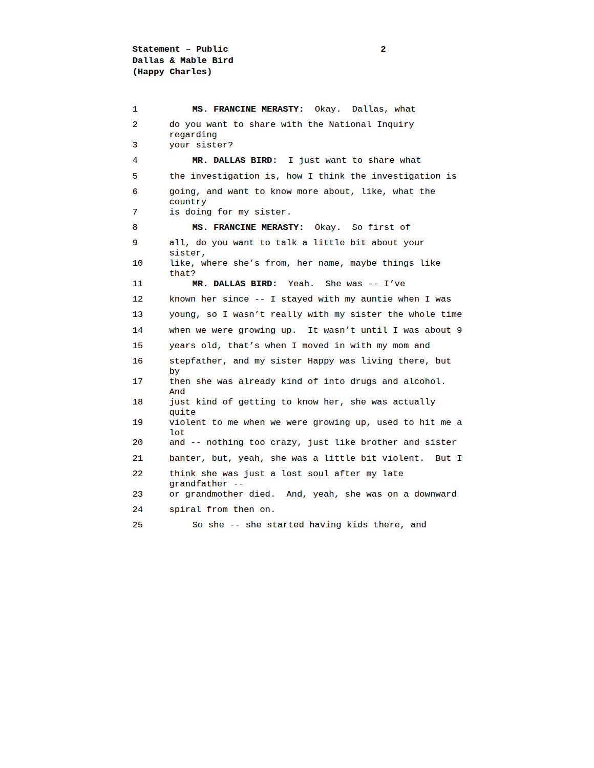Statement – Public 2
Dallas & Mable Bird
(Happy Charles)
| 1 | MS. FRANCINE MERASTY: Okay. Dallas, what |
| 2 | do you want to share with the National Inquiry regarding |
| 3 | your sister? |
| 4 | MR. DALLAS BIRD: I just want to share what |
| 5 | the investigation is, how I think the investigation is |
| 6 | going, and want to know more about, like, what the country |
| 7 | is doing for my sister. |
| 8 | MS. FRANCINE MERASTY: Okay. So first of |
| 9 | all, do you want to talk a little bit about your sister, |
| 10 | like, where she’s from, her name, maybe things like that? |
| 11 | MR. DALLAS BIRD: Yeah. She was -- I’ve |
| 12 | known her since -- I stayed with my auntie when I was |
| 13 | young, so I wasn’t really with my sister the whole time |
| 14 | when we were growing up. It wasn’t until I was about 9 |
| 15 | years old, that’s when I moved in with my mom and |
| 16 | stepfather, and my sister Happy was living there, but by |
| 17 | then she was already kind of into drugs and alcohol. And |
| 18 | just kind of getting to know her, she was actually quite |
| 19 | violent to me when we were growing up, used to hit me a lot |
| 20 | and -- nothing too crazy, just like brother and sister |
| 21 | banter, but, yeah, she was a little bit violent. But I |
| 22 | think she was just a lost soul after my late grandfather -- |
| 23 | or grandmother died. And, yeah, she was on a downward |
| 24 | spiral from then on. |
| 25 | So she -- she started having kids there, and |